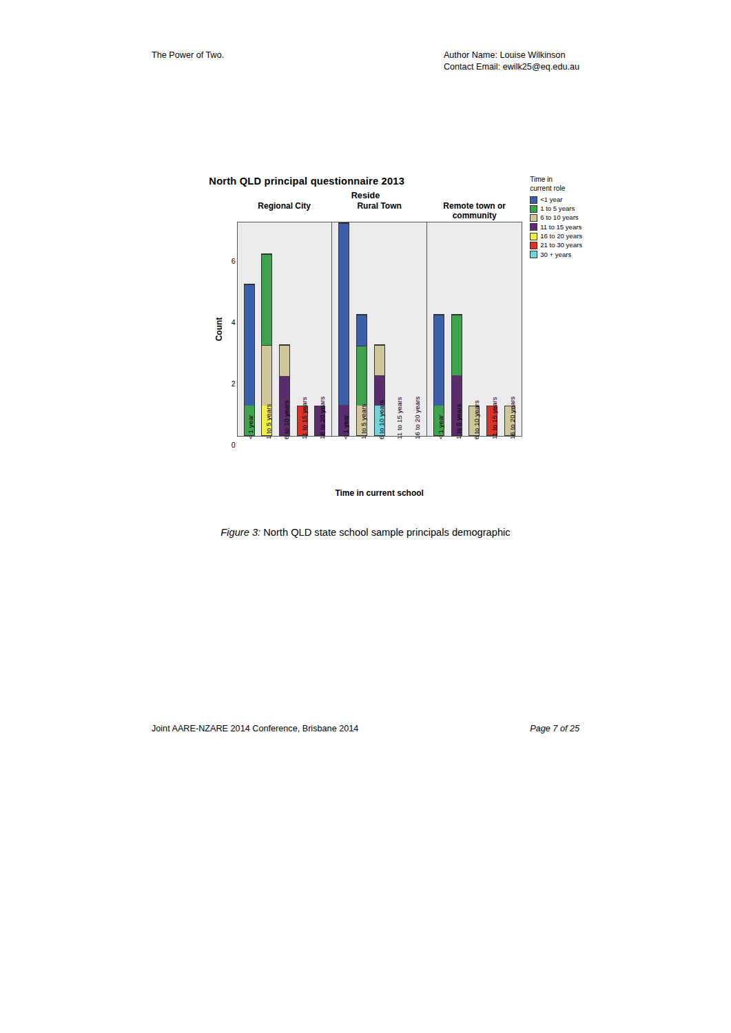The Power of Two.
Author Name: Louise Wilkinson
Contact Email: ewilk25@eq.edu.au
North QLD principal questionnaire 2013
Time in
current role
<1 year
1 to 5 years
6 to 10 years
11 to 15 years
16 to 20 years
21 to 30 years
30 + years
Reside
Regional City
Rural Town
Remote town or
community
Count
6 4 2 0
< 1 year 1 to 5 years 6 to 10 years 11 to 15 years 16 to 20 years
< 1 year 1 to 5 years 6 to 10 years 11 to 15 years 16 to 20 years
< 1 year 1 to 5 years 6 to 10 years 11 to 15 years 16 to 20 years
Time in current school
Figure 3: North QLD state school sample principals demographic
Joint AARE-NZARE 2014 Conference, Brisbane 2014
Page 7 of 25